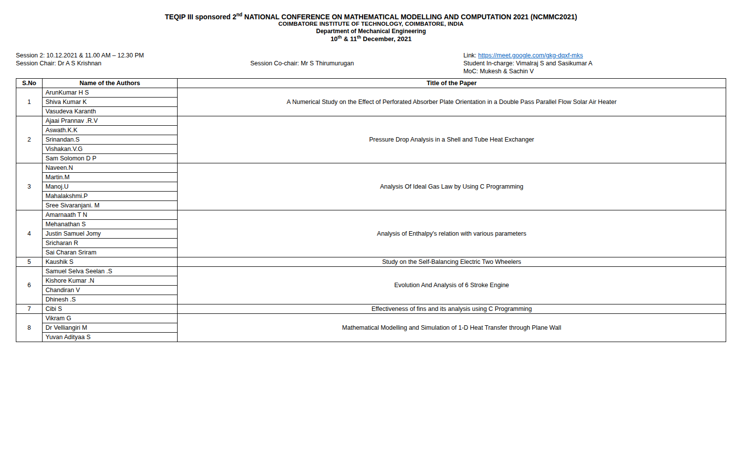TEQIP III sponsored 2nd NATIONAL CONFERENCE ON MATHEMATICAL MODELLING AND COMPUTATION 2021 (NCMMC2021)
COIMBATORE INSTITUTE OF TECHNOLOGY, COIMBATORE, INDIA
Department of Mechanical Engineering
10th & 11th December, 2021
| Session 2: 10.12.2021 & 11.00 AM – 12.30 PM | | Link: https://meet.google.com/gkg-dqxf-mks |
| Session Chair: Dr A S Krishnan | Session Co-chair: Mr S Thirumurugan | Student In-charge: Vimalraj S and Sasikumar A |
| | | MoC: Mukesh & Sachin V |
| S.No | Name of the Authors | Title of the Paper |
| --- | --- | --- |
| 1 | ArunKumar H S | A Numerical Study on the Effect of Perforated Absorber Plate Orientation in a Double Pass Parallel Flow Solar Air Heater |
| Shiva Kumar K |
| Vasudeva Karanth |
| 2 | Ajaai Prannav .R.V | Pressure Drop Analysis in a Shell and Tube Heat Exchanger |
| Aswath.K.K |
| Srinandan.S |
| Vishakan.V.G |
| Sam Solomon D P |
| 3 | Naveen.N | Analysis Of Ideal Gas Law by Using C Programming |
| Martin.M |
| Manoj.U |
| Mahalakshmi.P |
| Sree Sivaranjani. M |
| 4 | Amarnaath T N | Analysis of Enthalpy's relation with various parameters |
| Mehanathan S |
| Justin Samuel Jomy |
| Sricharan R |
| Sai Charan Sriram |
| 5 | Kaushik S | Study on the Self-Balancing Electric Two Wheelers |
| 6 | Samuel Selva Seelan .S | Evolution And Analysis of 6 Stroke Engine |
| Kishore Kumar .N |
| Chandiran V |
| Dhinesh .S |
| 7 | Cibi S | Effectiveness of fins and its analysis using C Programming |
| 8 | Vikram G | Mathematical Modelling and Simulation of 1-D Heat Transfer through Plane Wall |
| Dr Velliangiri M |
| Yuvan Adityaa S |